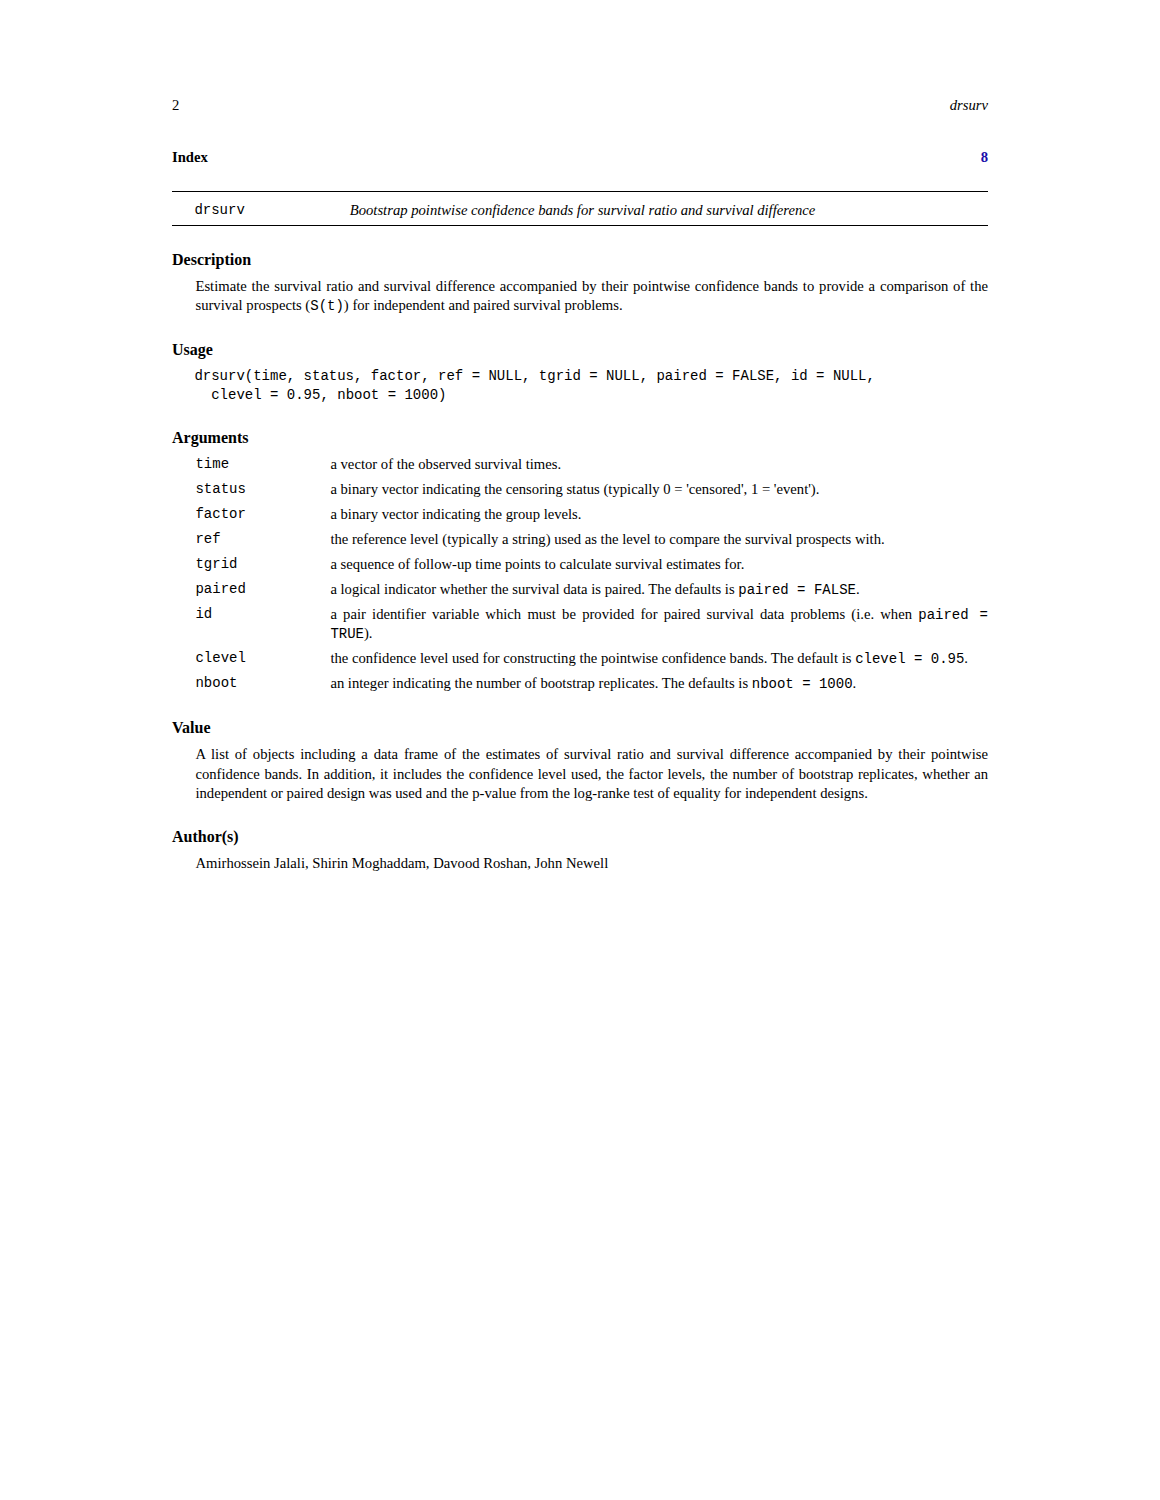2 drsurv
Index 8
drsurv
Bootstrap pointwise confidence bands for survival ratio and survival difference
Description
Estimate the survival ratio and survival difference accompanied by their pointwise confidence bands to provide a comparison of the survival prospects (S(t)) for independent and paired survival problems.
Usage
drsurv(time, status, factor, ref = NULL, tgrid = NULL, paired = FALSE, id = NULL,
  clevel = 0.95, nboot = 1000)
Arguments
time
a vector of the observed survival times.
status
a binary vector indicating the censoring status (typically 0 = 'censored', 1 = 'event').
factor
a binary vector indicating the group levels.
ref
the reference level (typically a string) used as the level to compare the survival prospects with.
tgrid
a sequence of follow-up time points to calculate survival estimates for.
paired
a logical indicator whether the survival data is paired. The defaults is paired = FALSE.
id
a pair identifier variable which must be provided for paired survival data problems (i.e. when paired = TRUE).
clevel
the confidence level used for constructing the pointwise confidence bands. The default is clevel = 0.95.
nboot
an integer indicating the number of bootstrap replicates. The defaults is nboot = 1000.
Value
A list of objects including a data frame of the estimates of survival ratio and survival difference accompanied by their pointwise confidence bands. In addition, it includes the confidence level used, the factor levels, the number of bootstrap replicates, whether an independent or paired design was used and the p-value from the log-ranke test of equality for independent designs.
Author(s)
Amirhossein Jalali, Shirin Moghaddam, Davood Roshan, John Newell